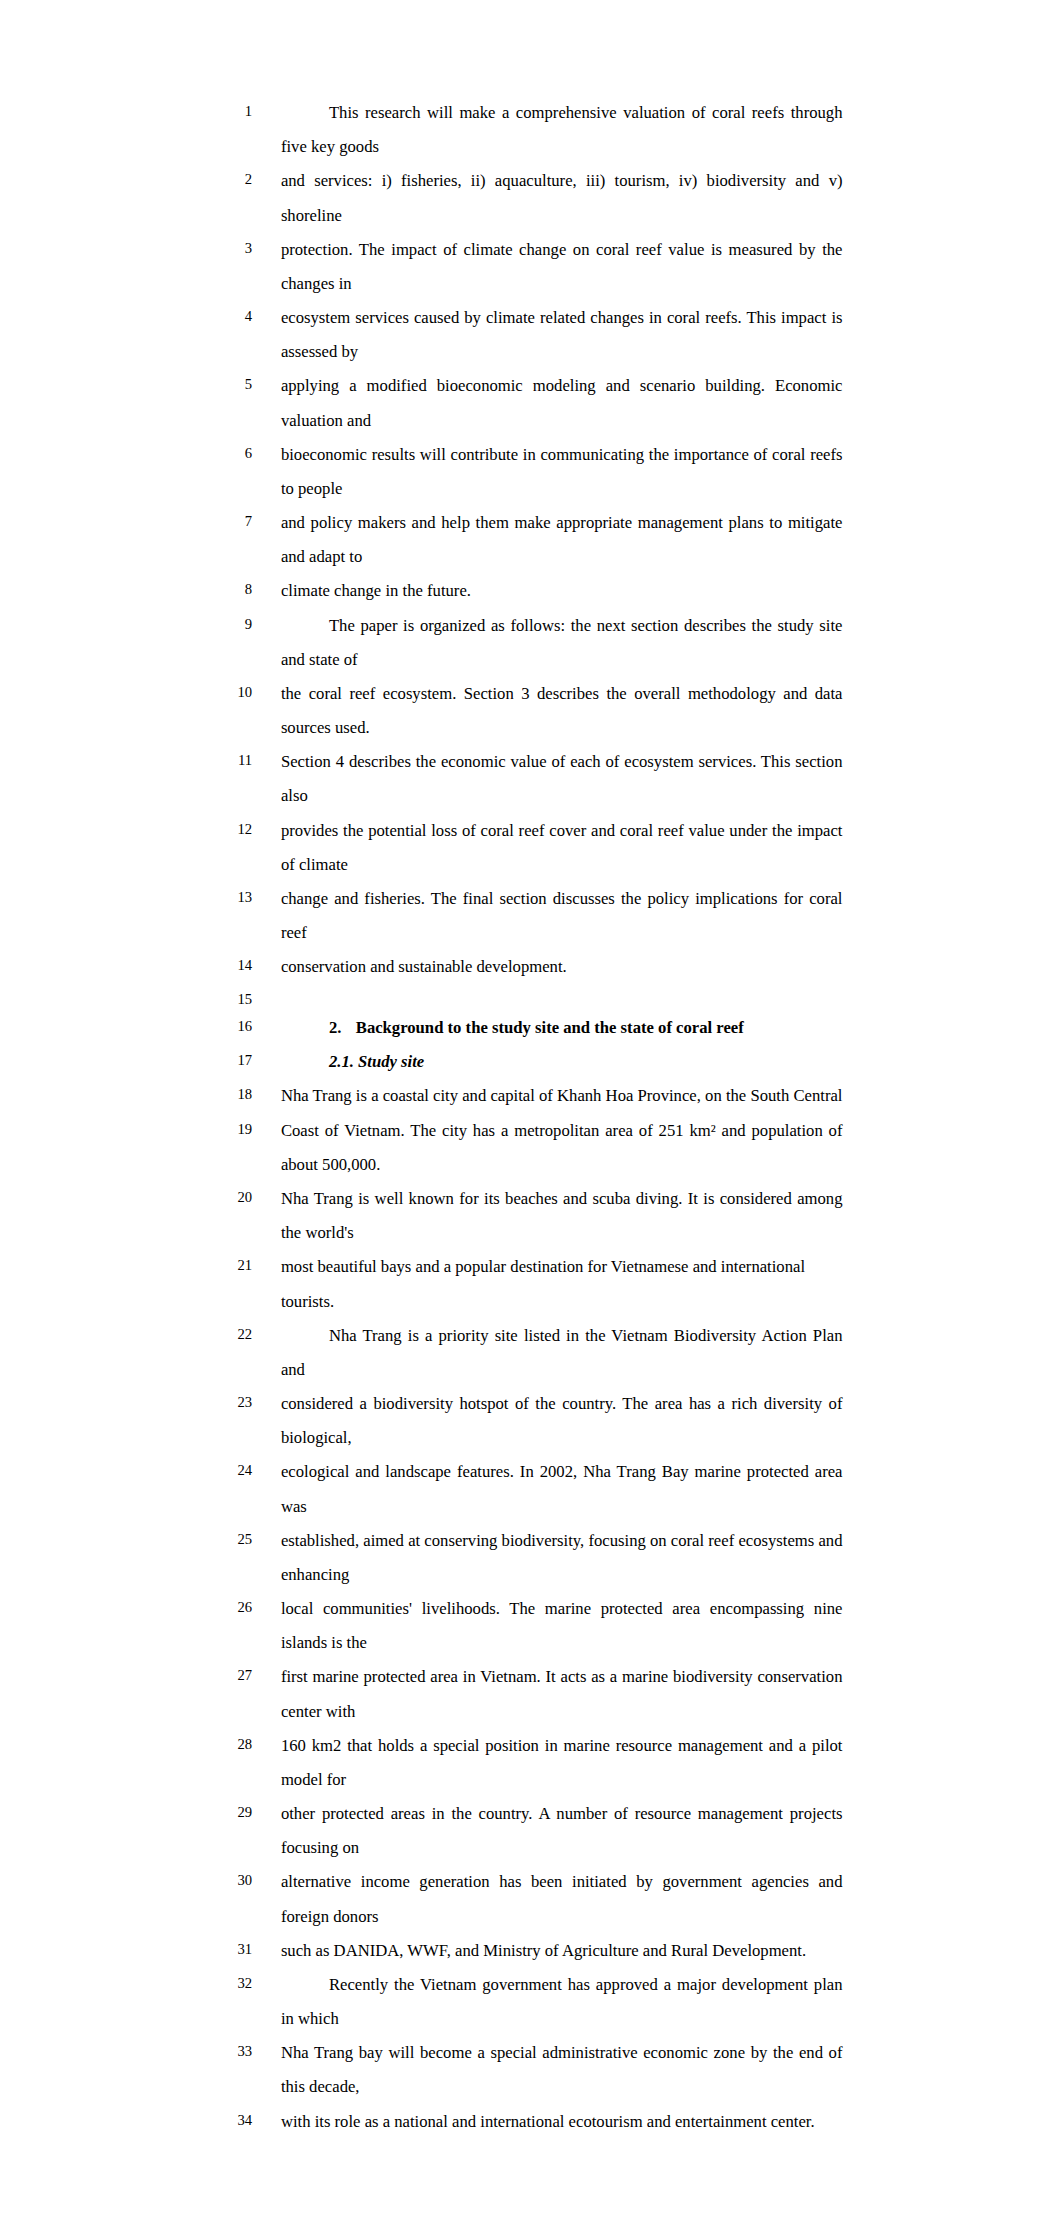This research will make a comprehensive valuation of coral reefs through five key goods
and services: i) fisheries, ii) aquaculture, iii) tourism, iv) biodiversity and v) shoreline
protection. The impact of climate change on coral reef value is measured by the changes in
ecosystem services caused by climate related changes in coral reefs. This impact is assessed by
applying a modified bioeconomic modeling and scenario building. Economic valuation and
bioeconomic results will contribute in communicating the importance of coral reefs to people
and policy makers and help them make appropriate management plans to mitigate and adapt to
climate change in the future.
The paper is organized as follows: the next section describes the study site and state of
the coral reef ecosystem. Section 3 describes the overall methodology and data sources used.
Section 4 describes the economic value of each of ecosystem services. This section also
provides the potential loss of coral reef cover and coral reef value under the impact of climate
change and fisheries. The final section discusses the policy implications for coral reef
conservation and sustainable development.
2. Background to the study site and the state of coral reef
2.1. Study site
Nha Trang is a coastal city and capital of Khanh Hoa Province, on the South Central
Coast of Vietnam. The city has a metropolitan area of 251 km² and population of about 500,000.
Nha Trang is well known for its beaches and scuba diving. It is considered among the world's
most beautiful bays and a popular destination for Vietnamese and international tourists.
Nha Trang is a priority site listed in the Vietnam Biodiversity Action Plan and
considered a biodiversity hotspot of the country. The area has a rich diversity of biological,
ecological and landscape features. In 2002, Nha Trang Bay marine protected area was
established, aimed at conserving biodiversity, focusing on coral reef ecosystems and enhancing
local communities' livelihoods. The marine protected area encompassing nine islands is the
first marine protected area in Vietnam. It acts as a marine biodiversity conservation center with
160 km2 that holds a special position in marine resource management and a pilot model for
other protected areas in the country. A number of resource management projects focusing on
alternative income generation has been initiated by government agencies and foreign donors
such as DANIDA, WWF, and Ministry of Agriculture and Rural Development.
Recently the Vietnam government has approved a major development plan in which
Nha Trang bay will become a special administrative economic zone by the end of this decade,
with its role as a national and international ecotourism and entertainment center.